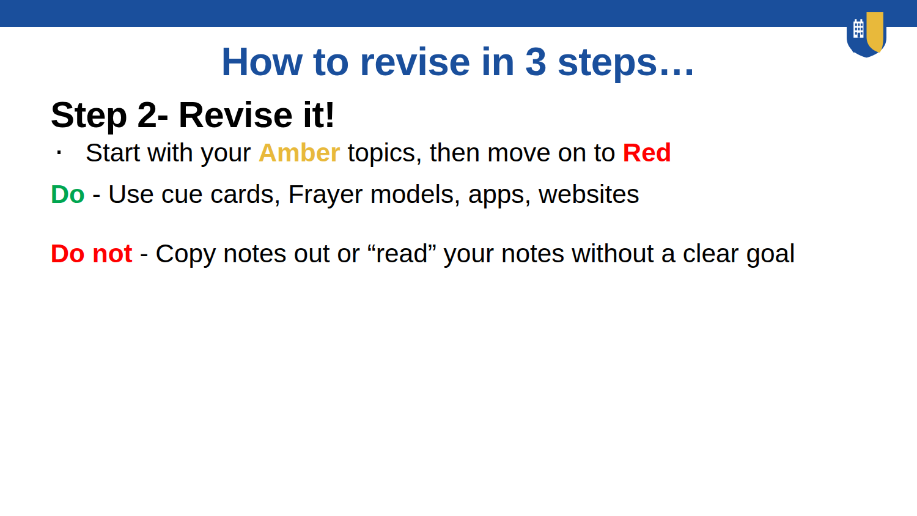How to revise in 3 steps…
Step 2- Revise it!
Start with your Amber topics, then move on to Red
Do - Use cue cards, Frayer models, apps, websites
Do not - Copy notes out or “read” your notes without a clear goal